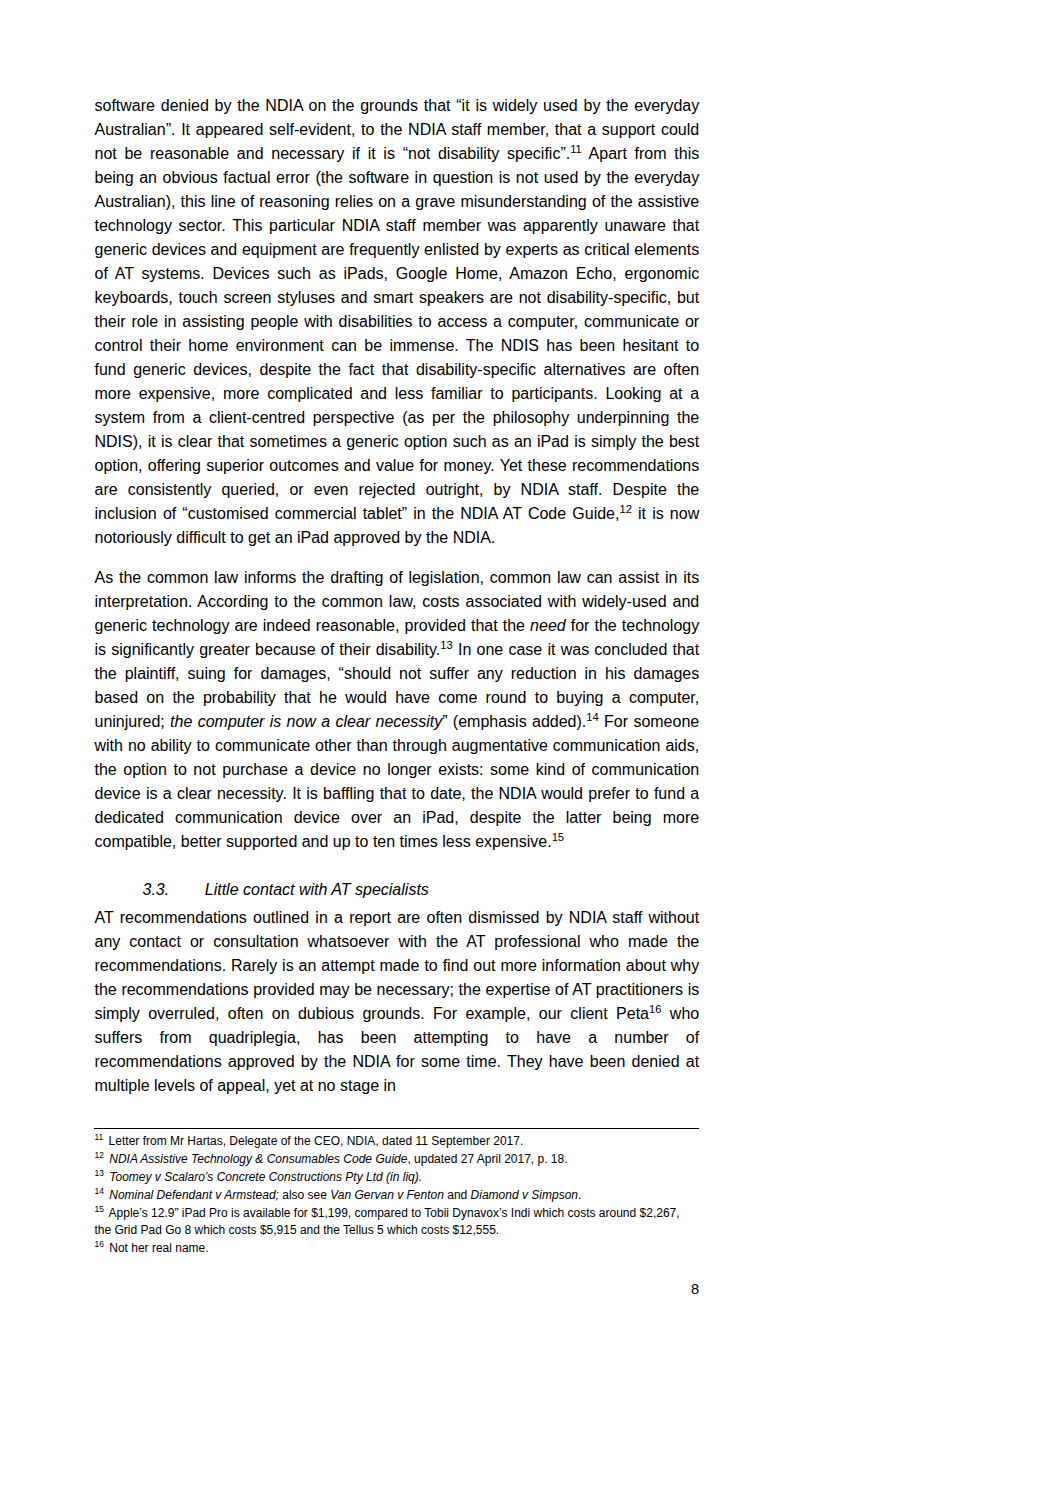software denied by the NDIA on the grounds that “it is widely used by the everyday Australian”. It appeared self-evident, to the NDIA staff member, that a support could not be reasonable and necessary if it is “not disability specific”.11 Apart from this being an obvious factual error (the software in question is not used by the everyday Australian), this line of reasoning relies on a grave misunderstanding of the assistive technology sector. This particular NDIA staff member was apparently unaware that generic devices and equipment are frequently enlisted by experts as critical elements of AT systems. Devices such as iPads, Google Home, Amazon Echo, ergonomic keyboards, touch screen styluses and smart speakers are not disability-specific, but their role in assisting people with disabilities to access a computer, communicate or control their home environment can be immense. The NDIS has been hesitant to fund generic devices, despite the fact that disability-specific alternatives are often more expensive, more complicated and less familiar to participants. Looking at a system from a client-centred perspective (as per the philosophy underpinning the NDIS), it is clear that sometimes a generic option such as an iPad is simply the best option, offering superior outcomes and value for money. Yet these recommendations are consistently queried, or even rejected outright, by NDIA staff. Despite the inclusion of “customised commercial tablet” in the NDIA AT Code Guide,12 it is now notoriously difficult to get an iPad approved by the NDIA.
As the common law informs the drafting of legislation, common law can assist in its interpretation. According to the common law, costs associated with widely-used and generic technology are indeed reasonable, provided that the need for the technology is significantly greater because of their disability.13 In one case it was concluded that the plaintiff, suing for damages, “should not suffer any reduction in his damages based on the probability that he would have come round to buying a computer, uninjured; the computer is now a clear necessity” (emphasis added).14 For someone with no ability to communicate other than through augmentative communication aids, the option to not purchase a device no longer exists: some kind of communication device is a clear necessity. It is baffling that to date, the NDIA would prefer to fund a dedicated communication device over an iPad, despite the latter being more compatible, better supported and up to ten times less expensive.15
3.3. Little contact with AT specialists
AT recommendations outlined in a report are often dismissed by NDIA staff without any contact or consultation whatsoever with the AT professional who made the recommendations. Rarely is an attempt made to find out more information about why the recommendations provided may be necessary; the expertise of AT practitioners is simply overruled, often on dubious grounds. For example, our client Peta16 who suffers from quadriplegia, has been attempting to have a number of recommendations approved by the NDIA for some time. They have been denied at multiple levels of appeal, yet at no stage in
11 Letter from Mr Hartas, Delegate of the CEO, NDIA, dated 11 September 2017.
12 NDIA Assistive Technology & Consumables Code Guide, updated 27 April 2017, p. 18.
13 Toomey v Scalaro’s Concrete Constructions Pty Ltd (in liq).
14 Nominal Defendant v Armstead; also see Van Gervan v Fenton and Diamond v Simpson.
15 Apple’s 12.9” iPad Pro is available for $1,199, compared to Tobii Dynavox’s Indi which costs around $2,267, the Grid Pad Go 8 which costs $5,915 and the Tellus 5 which costs $12,555.
16 Not her real name.
8